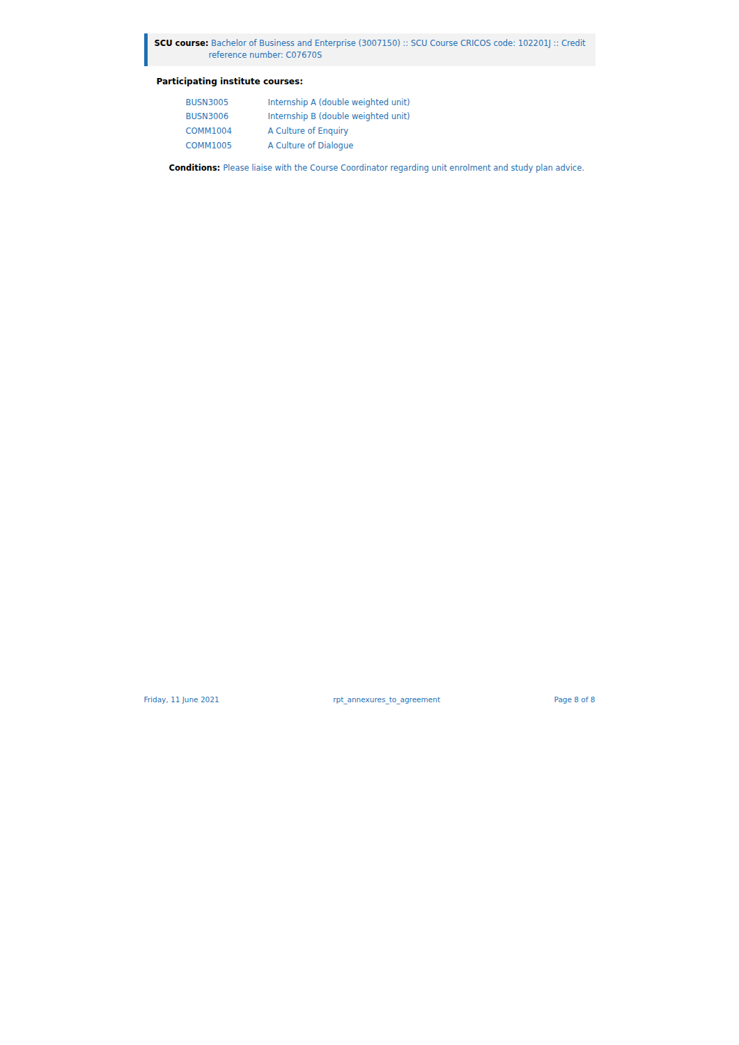SCU course: Bachelor of Business and Enterprise (3007150) :: SCU Course CRICOS code: 102201J :: Credit
reference number: C07670S
Participating institute courses:
| BUSN3005 | Internship A (double weighted unit) |
| BUSN3006 | Internship B (double weighted unit) |
| COMM1004 | A Culture of Enquiry |
| COMM1005 | A Culture of Dialogue |
Conditions: Please liaise with the Course Coordinator regarding unit enrolment and study plan advice.
Friday, 11 June 2021
rpt_annexures_to_agreement
Page 8 of 8